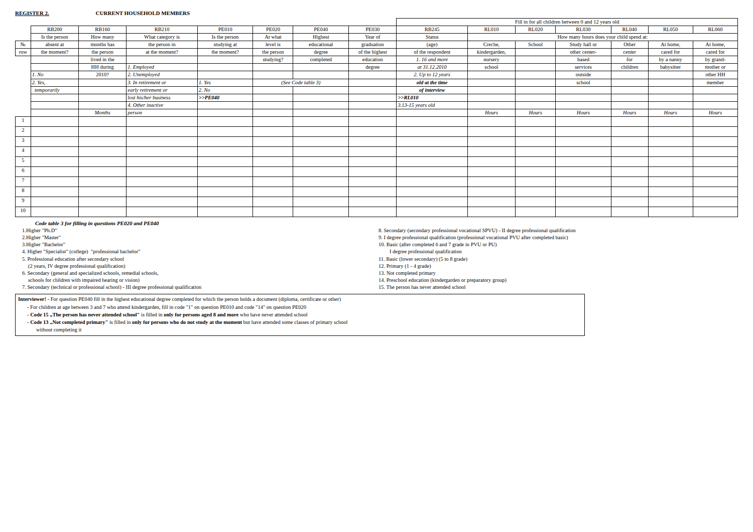REGISTER 2. CURRENT HOUSEHOLD MEMBERS
| | Fill in for all children between 0 and 12 years old |
| | RB200 | RB160 | RB210 | PE010 | PE020 | PE040 | PE030 | RB245 | RL010 | RL020 | RL030 | RL040 | RL050 | RL060 |
| | Is the person | How many | What category is | Is the person | At what | Highest | Year of | Status | How many hours does your child spend at: |
| № | absent at | months has | the person in | studying at | level is | educational | graduation | (age) | Creche, | School | Study hall or | Other | At home, | At home, |
| row | the moment? | the person | at the moment? | the moment? | the person | degree | of the highest | of the respondent | kindergarden, | | other center- | center | cared for | cared for |
| | | lived in the | | | studying? | completed | education | 1. 16 and more | nursery | | based | for | by a nanny | by grand- |
| | | HH during | 1. Employed | | | | degree | at 31.12.2010 | school | | services | children | babysitter | mother or |
| | 1. No | 2010? | 2. Unemployed | | | | | 2. Up to 12 years | | | outside | | | other HH |
| | 2. Yes, | | 3. In retirement or | 1. Yes | (See Code table 3) | | old at the time | | | school | | | member |
| | temporarily | | early retirement or | 2. No | | | | of interview | | | | | | |
| | | | lost his/her business | >>PE040 | | | | >>RL010 | | | | | | |
| | | | 4. Other inactive | | | | | 3.13-15 years old | | | | | | |
| | | Months | person | | | | | | Hours | Hours | Hours | Hours | Hours | Hours |
| 1 | | | | | | | | | | | | | | |
| 2 | | | | | | | | | | | | | | |
| 3 | | | | | | | | | | | | | | |
| 4 | | | | | | | | | | | | | | |
| 5 | | | | | | | | | | | | | | |
| 6 | | | | | | | | | | | | | | |
| 7 | | | | | | | | | | | | | | |
| 8 | | | | | | | | | | | | | | |
| 9 | | | | | | | | | | | | | | |
| 10 | | | | | | | | | | | | | | |
Code table 3 for filling in questions PE020 and PE040
| 1.Higher "Ph.D" | 8. Secondary (secondary professional vocational SPVU) - II degree professional qualification |
| 2.Higher "Master" | 9. I degree professional qualification (professional vocational PVU after completed basic) |
| 3.Higher "Bachelor" | 10. Basic (after completed 6 and 7 grade in PVU or PU) |
| 4. Higher "Specialist" (college) "professional bachelor" | I degree professional qualification |
| 5. Professional education after secondary school | 11. Basic (lower secondary) (5 to 8 grade) |
| (2 years, IV degree professional qualification) | 12. Primary (1 - 4 grade) |
| 6. Secondary (general and specialized schools, remedial schools, | 13. Not completed primary |
| schools for children with impaired hearing or vision) | 14. Preschool education (kindergarden or preparatory group) |
| 7. Secondary (technical or professional school) - III degree professional qualification | 15. The person has never attended school |
Interviewer! - For question PE040 fill in the highest educational degree completed for which the person holds a document (diploma, certificate or other)
- For children at age between 3 and 7 who attend kindergarden, fill in code "1" on question PE010 and code "14" on question PE020
- Code 15 „The person has never attended school" is filled in only for persons aged 8 and more who have never attended school
- Code 13 „Not completed primary" is filled in only for persons who do not study at the moment but have attended some classes of primary school
without completing it